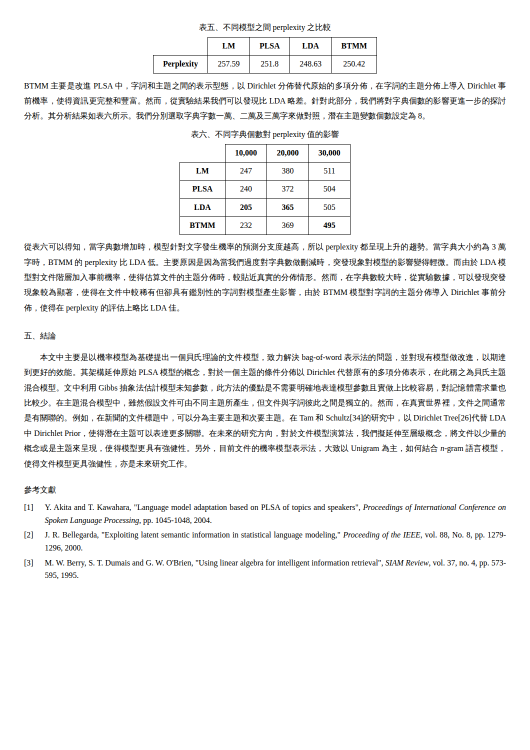表五、不同模型之間 perplexity 之比較
| | LM | PLSA | LDA | BTMM |
| Perplexity | 257.59 | 251.8 | 248.63 | 250.42 |
BTMM 主要是改進 PLSA 中，字詞和主題之間的表示型態，以 Dirichlet 分佈替代原始的多項分佈，在字詞的主題分佈上導入 Dirichlet 事前機率，使得資訊更完整和豐富。然而，從實驗結果我們可以發現比 LDA 略差。針對此部分，我們將對字典個數的影響更進一步的探討分析。其分析結果如表六所示。我們分別選取字典字數一萬、二萬及三萬字來做對照，潛在主題變數個數設定為 8。
表六、不同字典個數對 perplexity 值的影響
| | 10,000 | 20,000 | 30,000 |
| LM | 247 | 380 | 511 |
| PLSA | 240 | 372 | 504 |
| LDA | 205 | 365 | 505 |
| BTMM | 232 | 369 | 495 |
從表六可以得知，當字典數增加時，模型針對文字發生機率的預測分支度越高，所以 perplexity 都呈現上升的趨勢。當字典大小約為 3 萬字時，BTMM 的 perplexity 比 LDA 低。主要原因是因為當我們過度對字典數做刪減時，突發現象對模型的影響變得輕微。而由於 LDA 模型對文件階層加入事前機率，使得估算文件的主題分佈時，較貼近真實的分佈情形。然而，在字典數較大時，從實驗數據，可以發現突發現象較為顯著，使得在文件中較稀有但卻具有鑑別性的字詞對模型產生影響，由於 BTMM 模型對字詞的主題分佈導入 Dirichlet 事前分佈，使得在 perplexity 的評估上略比 LDA 佳。
五、結論
本文中主要是以機率模型為基礎提出一個貝氏理論的文件模型，致力解決 bag-of-word 表示法的問題，並對現有模型做改進，以期達到更好的效能。其架構延伸原始 PLSA 模型的概念，對於一個主題的條件分佈以 Dirichlet 代替原有的多項分佈表示，在此稱之為貝氏主題混合模型。文中利用 Gibbs 抽象法估計模型未知參數，此方法的優點是不需要明確地表達模型參數且實做上比較容易，對記憶體需求量也比較少。在主題混合模型中，雖然假設文件可由不同主題所產生，但文件與字詞彼此之間是獨立的。然而，在真實世界裡，文件之間通常是有關聯的。例如，在新聞的文件標題中，可以分為主要主題和次要主題。在 Tam 和 Schultz[34]的研究中，以 Dirichlet Tree[26]代替 LDA 中 Dirichlet Prior，使得潛在主題可以表達更多關聯。在未來的研究方向，對於文件模型演算法，我們擬延伸至層級概念，將文件以少量的概念或是主題來呈現，使得模型更具有強健性。另外，目前文件的機率模型表示法，大致以 Unigram 為主，如何結合 n-gram 語言模型，使得文件模型更具強健性，亦是未來研究工作。
參考文獻
[1] Y. Akita and T. Kawahara, "Language model adaptation based on PLSA of topics and speakers", Proceedings of International Conference on Spoken Language Processing, pp. 1045-1048, 2004.
[2] J. R. Bellegarda, "Exploiting latent semantic information in statistical language modeling," Proceeding of the IEEE, vol. 88, No. 8, pp. 1279-1296, 2000.
[3] M. W. Berry, S. T. Dumais and G. W. O'Brien, "Using linear algebra for intelligent information retrieval", SIAM Review, vol. 37, no. 4, pp. 573-595, 1995.